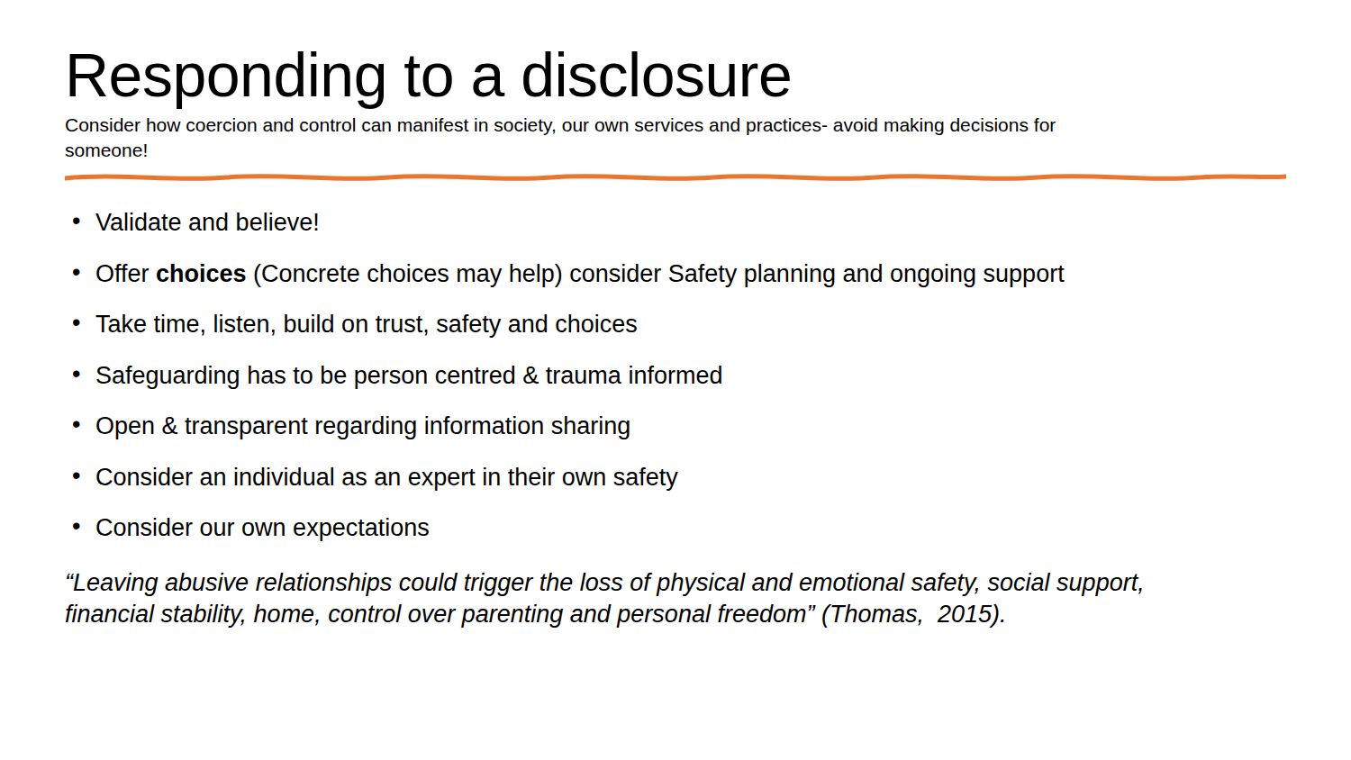Responding to a disclosure
Consider how coercion and control can manifest in society, our own services and practices- avoid making decisions for someone!
Validate and believe!
Offer choices (Concrete choices may help) consider Safety planning and ongoing support
Take time, listen, build on trust, safety and choices
Safeguarding has to be person centred & trauma informed
Open & transparent regarding information sharing
Consider an individual as an expert in their own safety
Consider our own expectations
“Leaving abusive relationships could trigger the loss of physical and emotional safety, social support, financial stability, home, control over parenting and personal freedom” (Thomas, 2015).